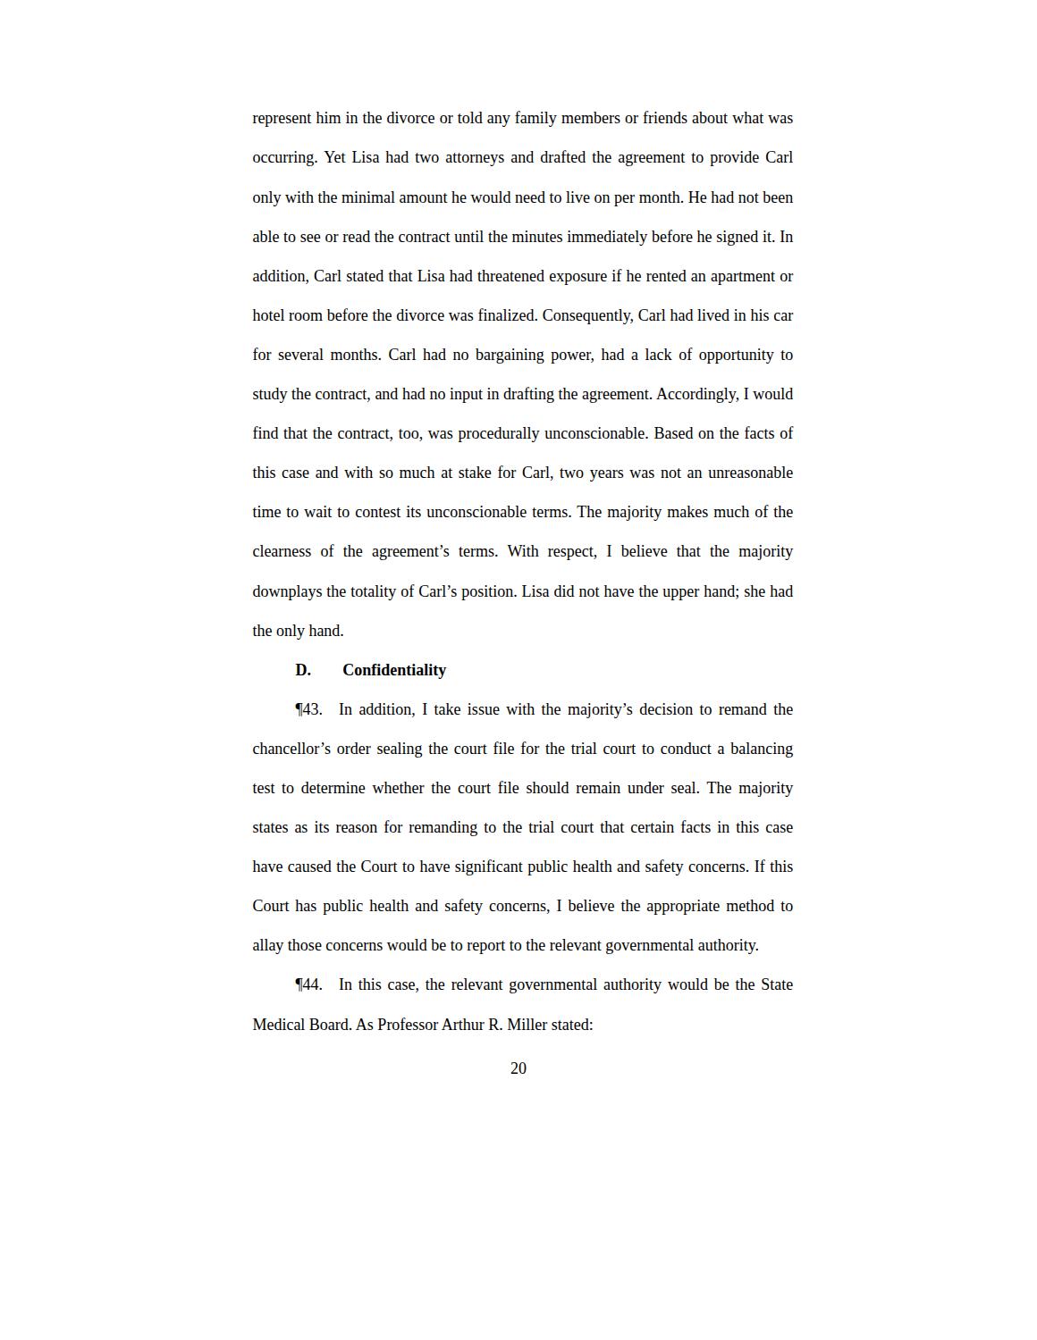represent him in the divorce or told any family members or friends about what was occurring. Yet Lisa had two attorneys and drafted the agreement to provide Carl only with the minimal amount he would need to live on per month. He had not been able to see or read the contract until the minutes immediately before he signed it. In addition, Carl stated that Lisa had threatened exposure if he rented an apartment or hotel room before the divorce was finalized. Consequently, Carl had lived in his car for several months. Carl had no bargaining power, had a lack of opportunity to study the contract, and had no input in drafting the agreement. Accordingly, I would find that the contract, too, was procedurally unconscionable. Based on the facts of this case and with so much at stake for Carl, two years was not an unreasonable time to wait to contest its unconscionable terms. The majority makes much of the clearness of the agreement’s terms. With respect, I believe that the majority downplays the totality of Carl’s position. Lisa did not have the upper hand; she had the only hand.
D. Confidentiality
¶43. In addition, I take issue with the majority’s decision to remand the chancellor’s order sealing the court file for the trial court to conduct a balancing test to determine whether the court file should remain under seal. The majority states as its reason for remanding to the trial court that certain facts in this case have caused the Court to have significant public health and safety concerns. If this Court has public health and safety concerns, I believe the appropriate method to allay those concerns would be to report to the relevant governmental authority.
¶44. In this case, the relevant governmental authority would be the State Medical Board. As Professor Arthur R. Miller stated:
20